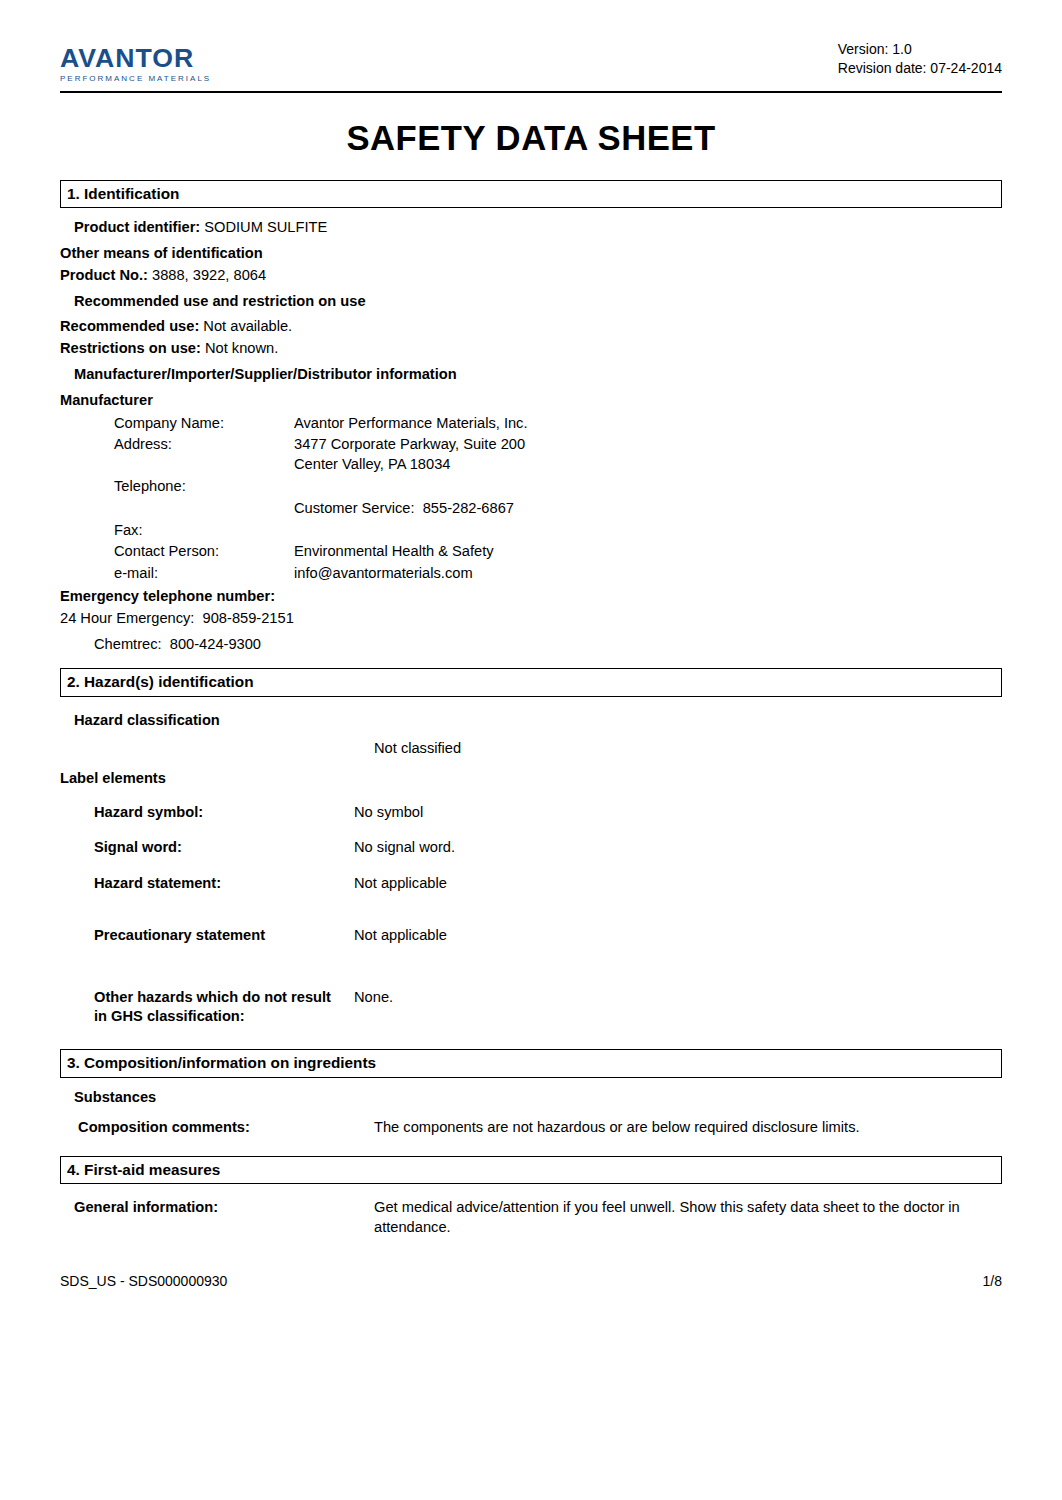AVANTORPERFORMANCE MATERIALS
Version: 1.0
Revision date: 07-24-2014
SAFETY DATA SHEET
1. Identification
Product identifier: SODIUM SULFITE
Other means of identification
Product No.: 3888, 3922, 8064
Recommended use and restriction on use
Recommended use: Not available.
Restrictions on use: Not known.
Manufacturer/Importer/Supplier/Distributor information
Manufacturer
| Company Name: | Avantor Performance Materials, Inc. |
| Address: | 3477 Corporate Parkway, Suite 200 Center Valley, PA 18034 |
| Telephone: | |
| | Customer Service: 855-282-6867 |
| Fax: | |
| Contact Person: | Environmental Health & Safety |
| e-mail: | info@avantormaterials.com |
Emergency telephone number:
24 Hour Emergency: 908-859-2151
Chemtrec: 800-424-9300
2. Hazard(s) identification
| Hazard classification | |
| | Not classified |
Label elements
| Hazard symbol: | No symbol |
| Signal word: | No signal word. |
| Hazard statement: | Not applicable |
| Precautionary statement | Not applicable |
| Other hazards which do not result in GHS classification: | None. |
3. Composition/information on ingredients
Substances
| Composition comments: | The components are not hazardous or are below required disclosure limits. |
4. First-aid measures
| General information: | Get medical advice/attention if you feel unwell. Show this safety data sheet to the doctor in attendance. |
SDS_US - SDS000000930
1/8